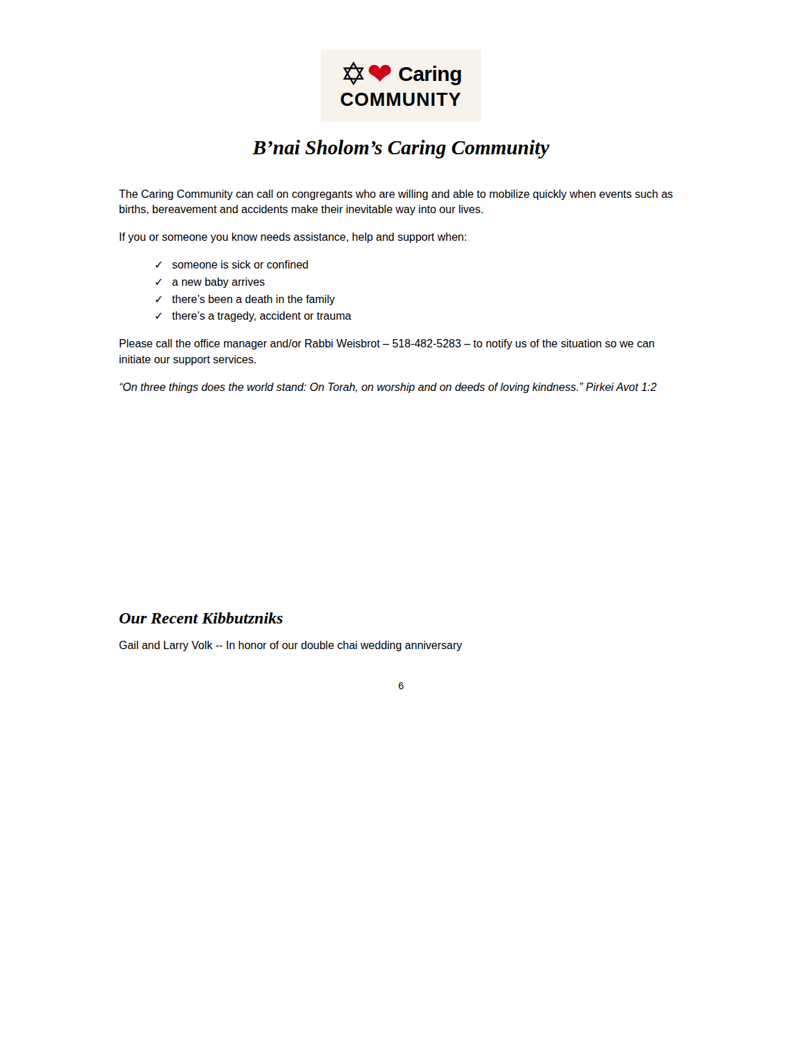✡❤Caring
COMMUNITY
B’nai Sholom’s Caring Community
The Caring Community can call on congregants who are willing and able to mobilize quickly when events such as births, bereavement and accidents make their inevitable way into our lives.
If you or someone you know needs assistance, help and support when:
someone is sick or confined
a new baby arrives
there’s been a death in the family
there’s a tragedy, accident or trauma
Please call the office manager and/or Rabbi Weisbrot – 518-482-5283 – to notify us of the situation so we can initiate our support services.
“On three things does the world stand: On Torah, on worship and on deeds of loving kindness.” Pirkei Avot 1:2
Our Recent Kibbutzniks
Gail and Larry Volk -- In honor of our double chai wedding anniversary
6